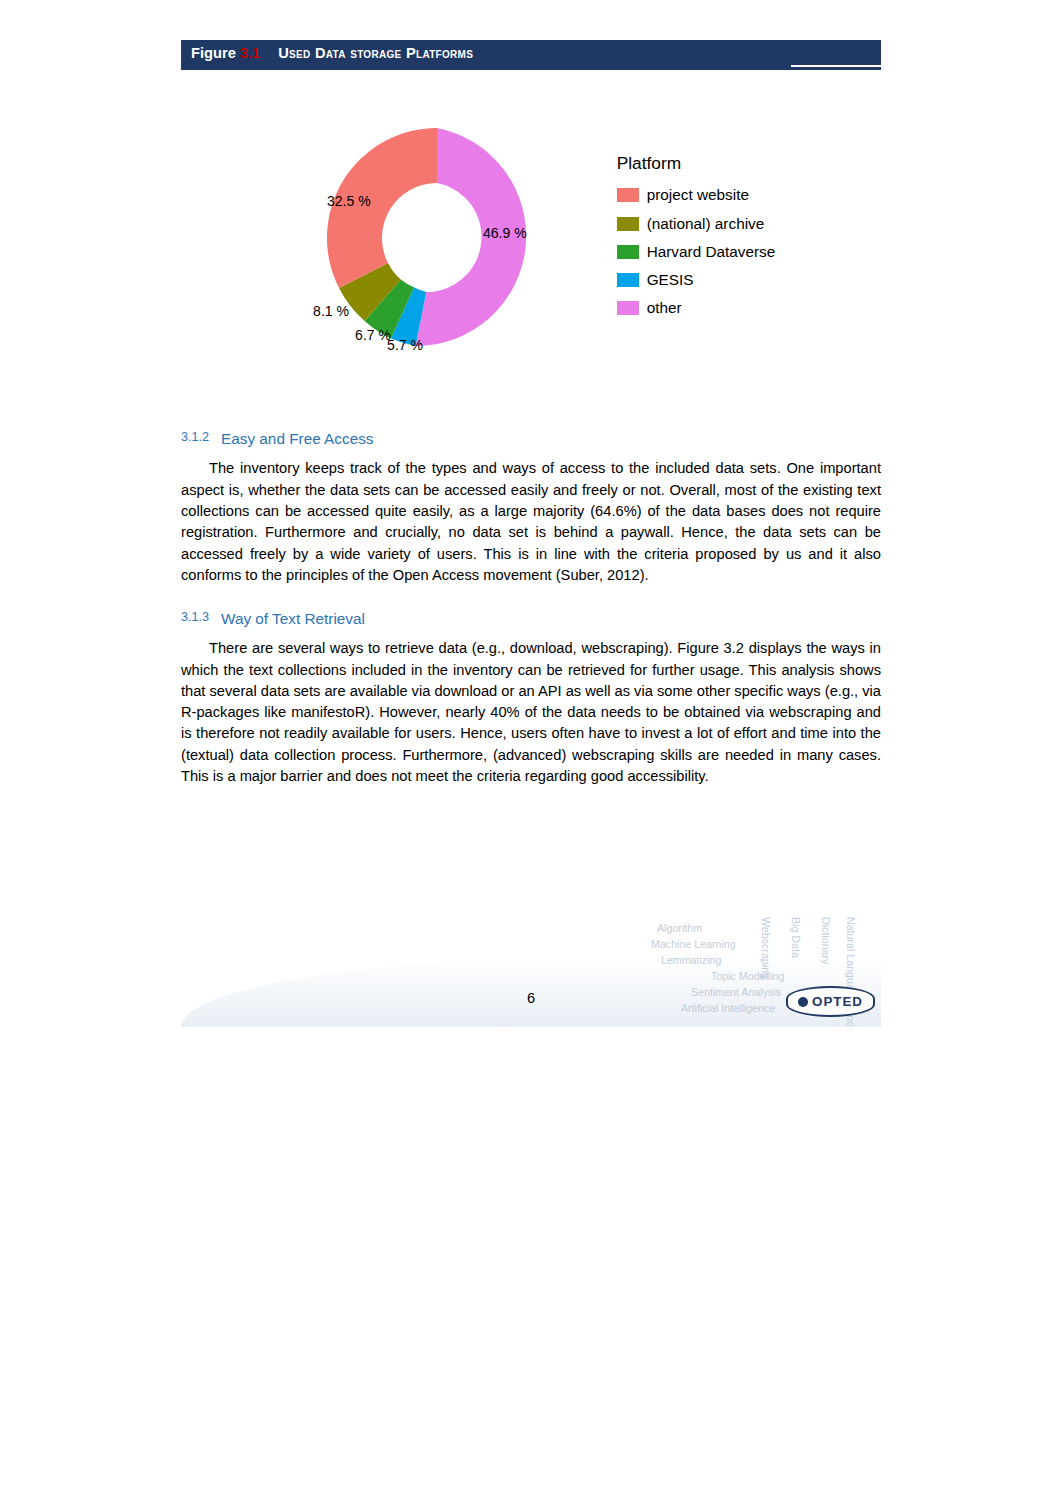Figure 3.1
Used Data storage Platforms
46.9 % 5.7 % 6.7 % 8.1 % 32.5 %
Platform
project website
(national) archive
Harvard Dataverse
GESIS
other
3.1.2 Easy and Free Access
The inventory keeps track of the types and ways of access to the included data sets. One important aspect is, whether the data sets can be accessed easily and freely or not. Overall, most of the existing text collections can be accessed quite easily, as a large majority (64.6%) of the data bases does not require registration. Furthermore and crucially, no data set is behind a paywall. Hence, the data sets can be accessed freely by a wide variety of users. This is in line with the criteria proposed by us and it also conforms to the principles of the Open Access movement (Suber, 2012).
3.1.3 Way of Text Retrieval
There are several ways to retrieve data (e.g., download, webscraping). Figure 3.2 displays the ways in which the text collections included in the inventory can be retrieved for further usage. This analysis shows that several data sets are available via download or an API as well as via some other specific ways (e.g., via R-packages like manifestoR). However, nearly 40% of the data needs to be obtained via webscraping and is therefore not readily available for users. Hence, users often have to invest a lot of effort and time into the (textual) data collection process. Furthermore, (advanced) webscraping skills are needed in many cases. This is a major barrier and does not meet the criteria regarding good accessibility.
6
Algorithm Machine Learning Lemmatizing Topic Modelling Sentiment Analysis Artificial Intelligence Webscraping Big Data Dictionary Natural Language Processing
OPTED